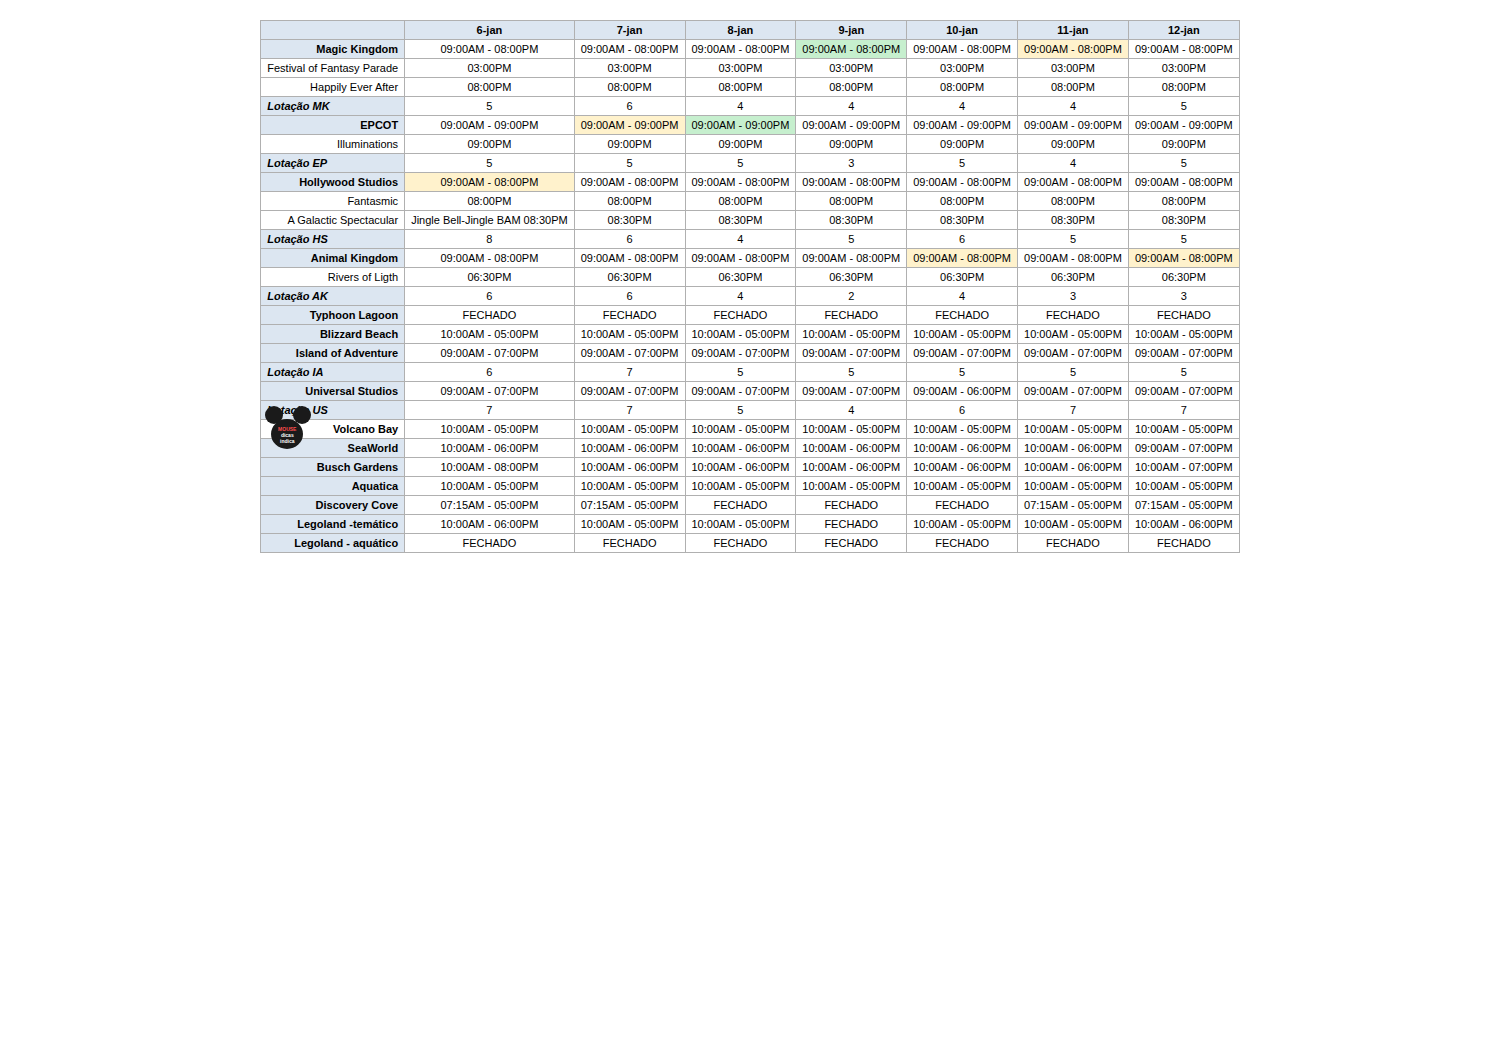| | 6-jan | 7-jan | 8-jan | 9-jan | 10-jan | 11-jan | 12-jan |
| --- | --- | --- | --- | --- | --- | --- | --- |
| Magic Kingdom | 09:00AM - 08:00PM | 09:00AM - 08:00PM | 09:00AM - 08:00PM | 09:00AM - 08:00PM | 09:00AM - 08:00PM | 09:00AM - 08:00PM | 09:00AM - 08:00PM |
| Festival of Fantasy Parade | 03:00PM | 03:00PM | 03:00PM | 03:00PM | 03:00PM | 03:00PM | 03:00PM |
| Happily Ever After | 08:00PM | 08:00PM | 08:00PM | 08:00PM | 08:00PM | 08:00PM | 08:00PM |
| Lotação MK | 5 | 6 | 4 | 4 | 4 | 4 | 5 |
| EPCOT | 09:00AM - 09:00PM | 09:00AM - 09:00PM | 09:00AM - 09:00PM | 09:00AM - 09:00PM | 09:00AM - 09:00PM | 09:00AM - 09:00PM | 09:00AM - 09:00PM |
| Illuminations | 09:00PM | 09:00PM | 09:00PM | 09:00PM | 09:00PM | 09:00PM | 09:00PM |
| Lotação EP | 5 | 5 | 5 | 3 | 5 | 4 | 5 |
| Hollywood Studios | 09:00AM - 08:00PM | 09:00AM - 08:00PM | 09:00AM - 08:00PM | 09:00AM - 08:00PM | 09:00AM - 08:00PM | 09:00AM - 08:00PM | 09:00AM - 08:00PM |
| Fantasmic | 08:00PM | 08:00PM | 08:00PM | 08:00PM | 08:00PM | 08:00PM | 08:00PM |
| A Galactic Spectacular | Jingle Bell-Jingle BAM 08:30PM | 08:30PM | 08:30PM | 08:30PM | 08:30PM | 08:30PM | 08:30PM |
| Lotação HS | 8 | 6 | 4 | 5 | 6 | 5 | 5 |
| Animal Kingdom | 09:00AM - 08:00PM | 09:00AM - 08:00PM | 09:00AM - 08:00PM | 09:00AM - 08:00PM | 09:00AM - 08:00PM | 09:00AM - 08:00PM | 09:00AM - 08:00PM |
| Rivers of Ligth | 06:30PM | 06:30PM | 06:30PM | 06:30PM | 06:30PM | 06:30PM | 06:30PM |
| Lotação AK | 6 | 6 | 4 | 2 | 4 | 3 | 3 |
| Typhoon Lagoon | FECHADO | FECHADO | FECHADO | FECHADO | FECHADO | FECHADO | FECHADO |
| Blizzard Beach | 10:00AM - 05:00PM | 10:00AM - 05:00PM | 10:00AM - 05:00PM | 10:00AM - 05:00PM | 10:00AM - 05:00PM | 10:00AM - 05:00PM | 10:00AM - 05:00PM |
| Island of Adventure | 09:00AM - 07:00PM | 09:00AM - 07:00PM | 09:00AM - 07:00PM | 09:00AM - 07:00PM | 09:00AM - 07:00PM | 09:00AM - 07:00PM | 09:00AM - 07:00PM |
| Lotação IA | 6 | 7 | 5 | 5 | 5 | 5 | 5 |
| Universal Studios | 09:00AM - 07:00PM | 09:00AM - 07:00PM | 09:00AM - 07:00PM | 09:00AM - 07:00PM | 09:00AM - 06:00PM | 09:00AM - 07:00PM | 09:00AM - 07:00PM |
| Lotação US | 7 | 7 | 5 | 4 | 6 | 7 | 7 |
| MOUSE dicas indica Volcano Bay | 10:00AM - 05:00PM | 10:00AM - 05:00PM | 10:00AM - 05:00PM | 10:00AM - 05:00PM | 10:00AM - 05:00PM | 10:00AM - 05:00PM | 10:00AM - 05:00PM |
| SeaWorld | 10:00AM - 06:00PM | 10:00AM - 06:00PM | 10:00AM - 06:00PM | 10:00AM - 06:00PM | 10:00AM - 06:00PM | 10:00AM - 06:00PM | 09:00AM - 07:00PM |
| Busch Gardens | 10:00AM - 08:00PM | 10:00AM - 06:00PM | 10:00AM - 06:00PM | 10:00AM - 06:00PM | 10:00AM - 06:00PM | 10:00AM - 06:00PM | 10:00AM - 07:00PM |
| Aquatica | 10:00AM - 05:00PM | 10:00AM - 05:00PM | 10:00AM - 05:00PM | 10:00AM - 05:00PM | 10:00AM - 05:00PM | 10:00AM - 05:00PM | 10:00AM - 05:00PM |
| Discovery Cove | 07:15AM - 05:00PM | 07:15AM - 05:00PM | FECHADO | FECHADO | FECHADO | 07:15AM - 05:00PM | 07:15AM - 05:00PM |
| Legoland -temático | 10:00AM - 06:00PM | 10:00AM - 05:00PM | 10:00AM - 05:00PM | FECHADO | 10:00AM - 05:00PM | 10:00AM - 05:00PM | 10:00AM - 06:00PM |
| Legoland - aquático | FECHADO | FECHADO | FECHADO | FECHADO | FECHADO | FECHADO | FECHADO |